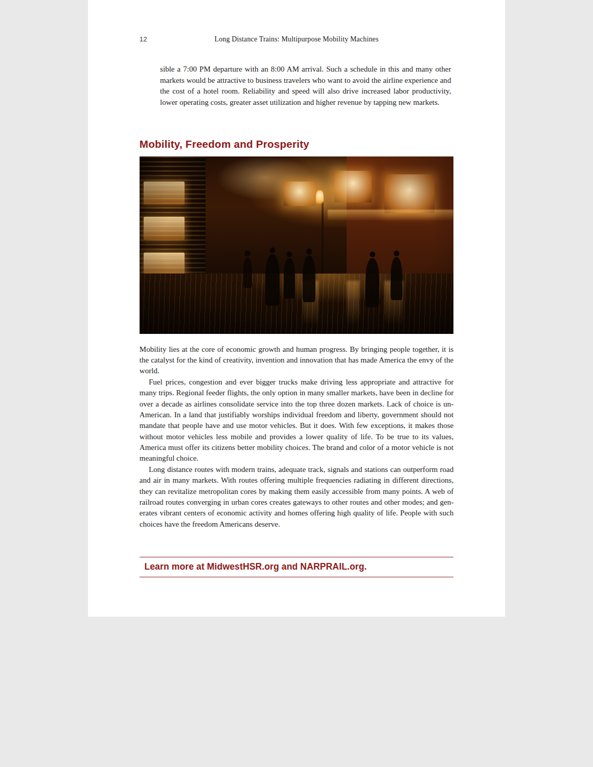12 Long Distance Trains: Multipurpose Mobility Machines
sible a 7:00 PM departure with an 8:00 AM arrival. Such a schedule in this and many other markets would be attractive to business travelers who want to avoid the airline experience and the cost of a hotel room. Reliability and speed will also drive increased labor productivity, lower operating costs, greater asset utilization and higher revenue by tapping new markets.
Mobility, Freedom and Prosperity
Mobility lies at the core of economic growth and human progress. By bringing people together, it is the catalyst for the kind of creativity, invention and innovation that has made America the envy of the world.
Fuel prices, congestion and ever bigger trucks make driving less appropriate and attractive for many trips. Regional feeder flights, the only option in many smaller markets, have been in decline for over a decade as airlines consolidate service into the top three dozen markets. Lack of choice is un-American. In a land that justifiably worships individual freedom and liberty, government should not mandate that people have and use motor vehicles. But it does. With few exceptions, it makes those without motor vehicles less mobile and provides a lower quality of life. To be true to its values, America must offer its citizens better mobility choices. The brand and color of a motor vehicle is not meaningful choice.
Long distance routes with modern trains, adequate track, signals and stations can outperform road and air in many markets. With routes offering multiple frequencies radiating in different directions, they can revitalize metropolitan cores by making them easily accessible from many points. A web of railroad routes converging in urban cores creates gateways to other routes and other modes; and generates vibrant centers of economic activity and homes offering high quality of life. People with such choices have the freedom Americans deserve.
Learn more at MidwestHSR.org and NARPRAIL.org.